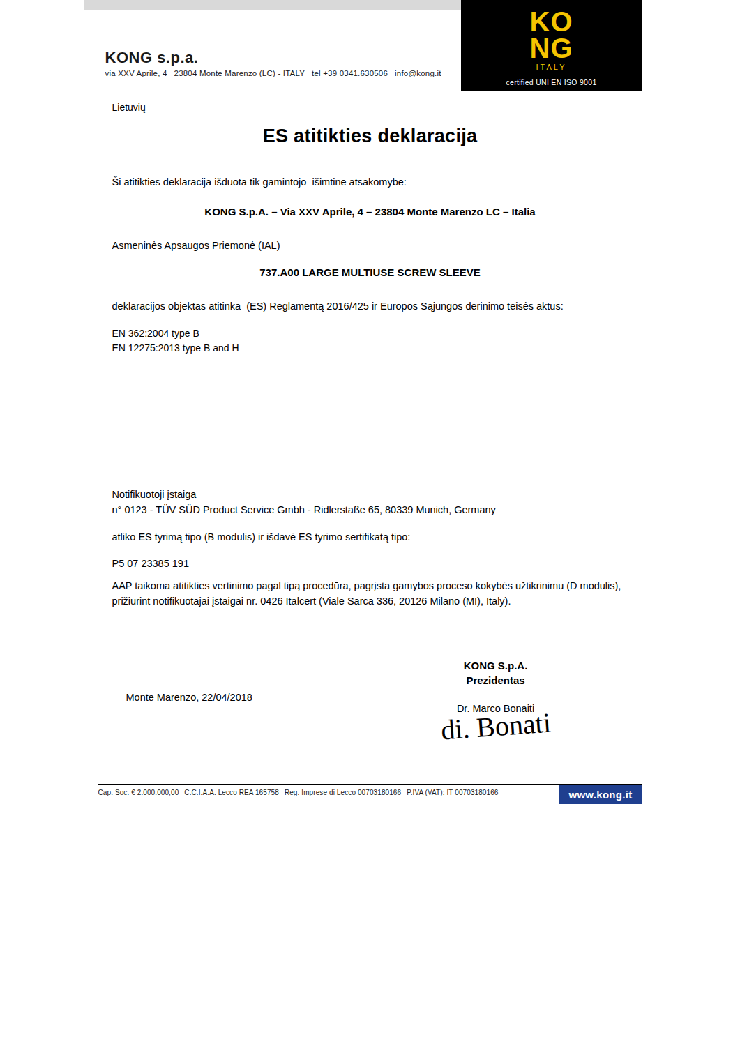KO
NG
ITALY
certified UNI EN ISO 9001
KONG s.p.a.
via XXV Aprile, 4 23804 Monte Marenzo (LC) - ITALY tel +39 0341.630506 info@kong.it
Lietuvių
ES atitikties deklaracija
Ši atitikties deklaracija išduota tik gamintojo išimtine atsakomybe:
KONG S.p.A. – Via XXV Aprile, 4 – 23804 Monte Marenzo LC – Italia
Asmeninės Apsaugos Priemonė (IAL)
737.A00 LARGE MULTIUSE SCREW SLEEVE
deklaracijos objektas atitinka (ES) Reglamentą 2016/425 ir Europos Sąjungos derinimo teisės aktus:
EN 362:2004 type B
EN 12275:2013 type B and H
Notifikuotoji įstaiga
n° 0123 - TÜV SÜD Product Service Gmbh - Ridlerstaße 65, 80339 Munich, Germany
atliko ES tyrimą tipo (B modulis) ir išdavė ES tyrimo sertifikatą tipo:
P5 07 23385 191
AAP taikoma atitikties vertinimo pagal tipą procedūra, pagrįsta gamybos proceso kokybės užtikrinimu (D modulis), prižiūrint notifikuotajai įstaigai nr. 0426 Italcert (Viale Sarca 336, 20126 Milano (MI), Italy).
KONG S.p.A.
Prezidentas
Dr. Marco Bonaiti
di. Bonati
Monte Marenzo, 22/04/2018
Cap. Soc. € 2.000.000,00 C.C.I.A.A. Lecco REA 165758 Reg. Imprese di Lecco 00703180166 P.IVA (VAT): IT 00703180166
www.kong.it